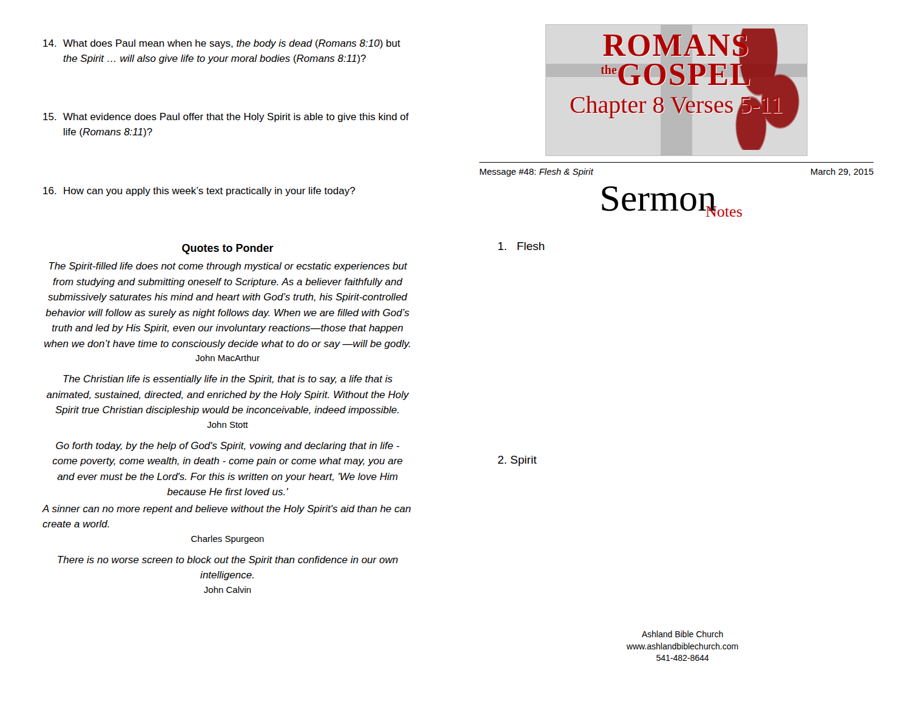14. What does Paul mean when he says, the body is dead (Romans 8:10) but the Spirit … will also give life to your moral bodies (Romans 8:11)?
15. What evidence does Paul offer that the Holy Spirit is able to give this kind of life (Romans 8:11)?
16. How can you apply this week’s text practically in your life today?
Quotes to Ponder
The Spirit-filled life does not come through mystical or ecstatic experiences but from studying and submitting oneself to Scripture. As a believer faithfully and submissively saturates his mind and heart with God’s truth, his Spirit-controlled behavior will follow as surely as night follows day. When we are filled with God’s truth and led by His Spirit, even our involuntary reactions—those that happen when we don’t have time to consciously decide what to do or say —will be godly.
John MacArthur
The Christian life is essentially life in the Spirit, that is to say, a life that is animated, sustained, directed, and enriched by the Holy Spirit. Without the Holy Spirit true Christian discipleship would be inconceivable, indeed impossible.
John Stott
Go forth today, by the help of God's Spirit, vowing and declaring that in life - come poverty, come wealth, in death - come pain or come what may, you are and ever must be the Lord's. For this is written on your heart, 'We love Him because He first loved us.'
A sinner can no more repent and believe without the Holy Spirit's aid than he can create a world.
Charles Spurgeon
There is no worse screen to block out the Spirit than confidence in our own intelligence.
John Calvin
ROMANS
the GOSPEL
Chapter 8 Verses 5-11
Message #48: Flesh & Spirit
March 29, 2015
Sermon Notes
1. Flesh
2. Spirit
Ashland Bible Church
www.ashlandbiblechurch.com
541-482-8644